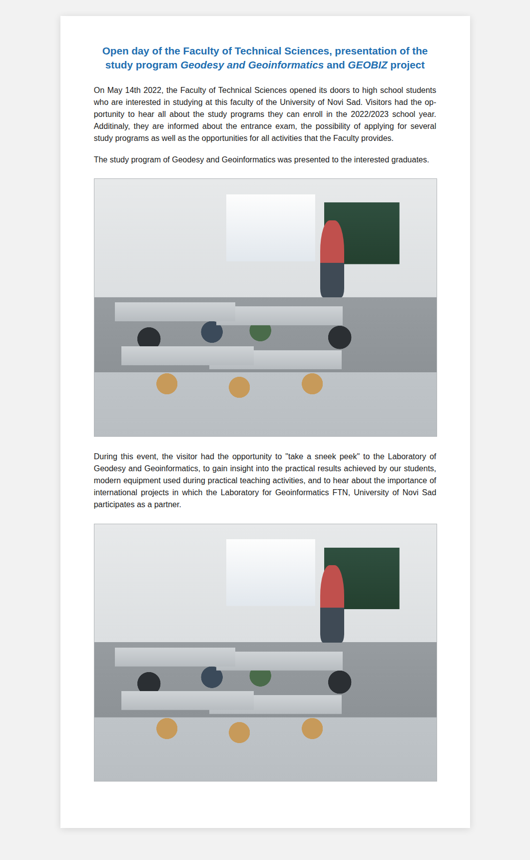Open day of the Faculty of Technical Sciences, presentation of the study program Geodesy and Geoinformatics and GEOBIZ project
On May 14th 2022, the Faculty of Technical Sciences opened its doors to high school students who are interested in studying at this faculty of the University of Novi Sad. Visitors had the opportunity to hear all about the study programs they can enroll in the 2022/2023 school year. Additinaly, they are informed about the entrance exam, the possibility of applying for several study programs as well as the opportunities for all activities that the Faculty provides.
The study program of Geodesy and Geoinformatics was presented to the interested graduates.
During this event, the visitor had the opportunity to "take a sneek peek" to the Laboratory of Geodesy and Geoinformatics, to gain insight into the practical results achieved by our students, modern equipment used during practical teaching activities, and to hear about the importance of international projects in which the Laboratory for Geoinformatics FTN, University of Novi Sad participates as a partner.